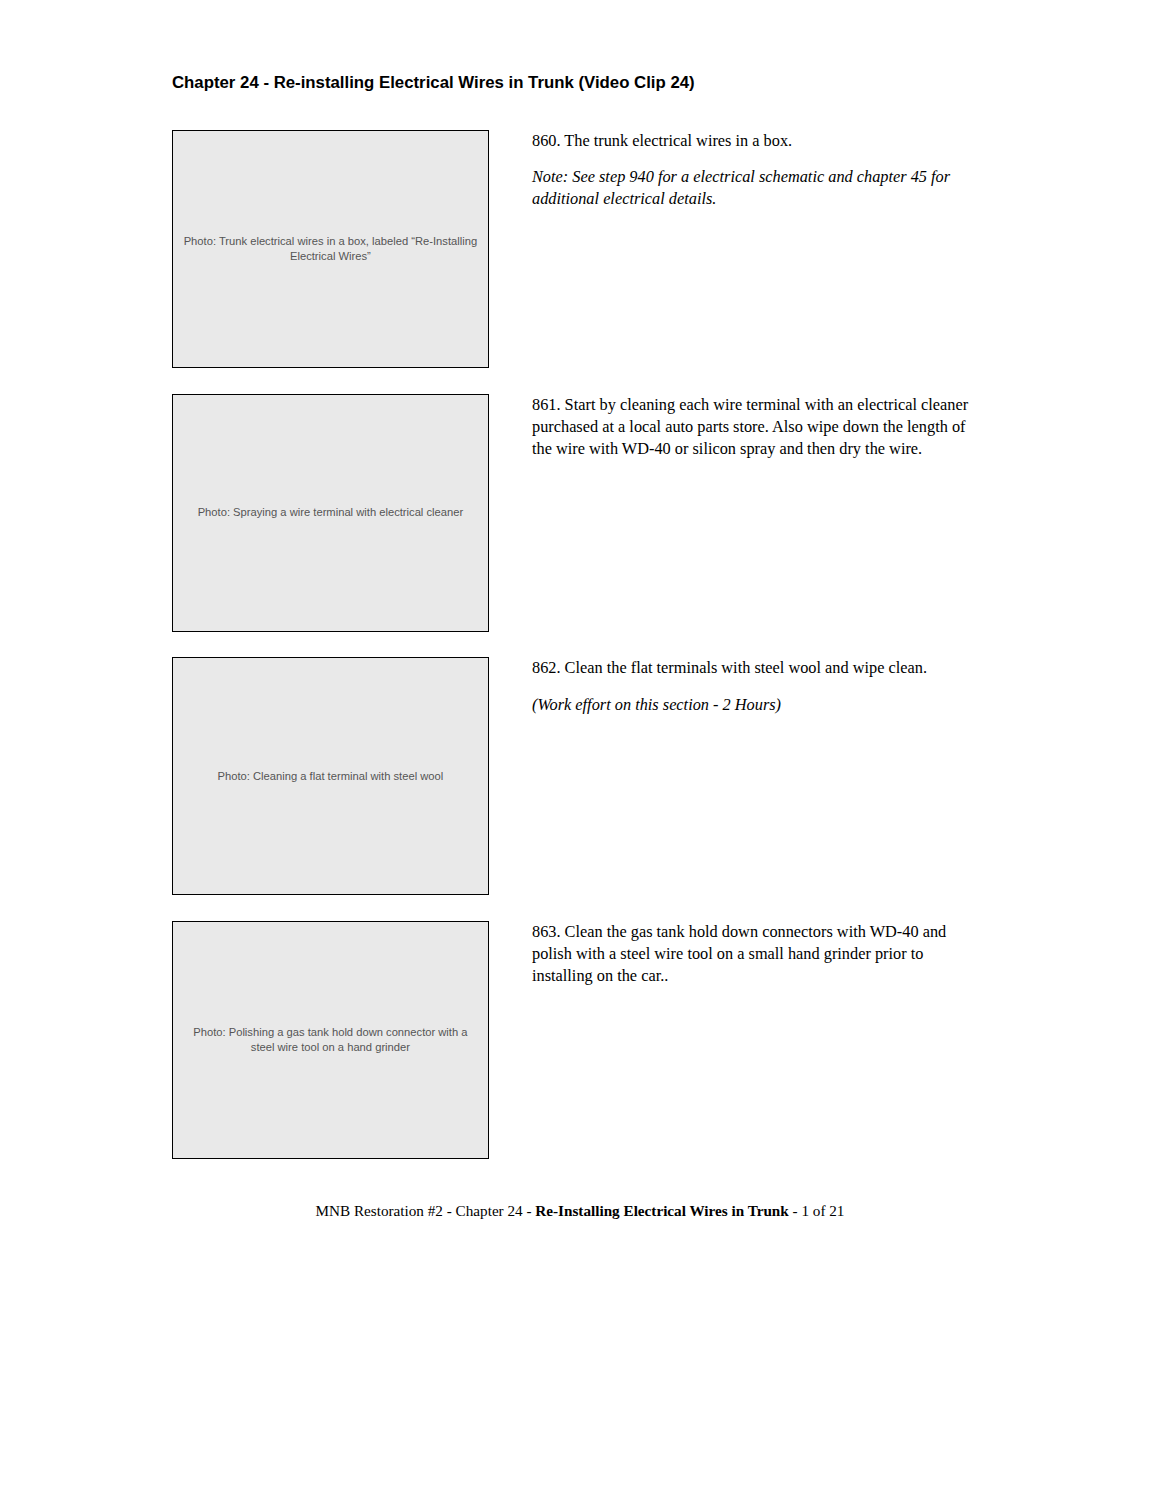Chapter 24 - Re-installing Electrical Wires in Trunk (Video Clip 24)
Photo: Trunk electrical wires in a box, labeled “Re-Installing Electrical Wires”
860. The trunk electrical wires in a box.
Note: See step 940 for a electrical schematic and chapter 45 for additional electrical details.
Photo: Spraying a wire terminal with electrical cleaner
861. Start by cleaning each wire terminal with an electrical cleaner purchased at a local auto parts store. Also wipe down the length of the wire with WD-40 or silicon spray and then dry the wire.
Photo: Cleaning a flat terminal with steel wool
862. Clean the flat terminals with steel wool and wipe clean.
(Work effort on this section - 2 Hours)
Photo: Polishing a gas tank hold down connector with a steel wire tool on a hand grinder
863. Clean the gas tank hold down connectors with WD-40 and polish with a steel wire tool on a small hand grinder prior to installing on the car..
MNB Restoration #2 - Chapter 24 - Re-Installing Electrical Wires in Trunk - 1 of 21